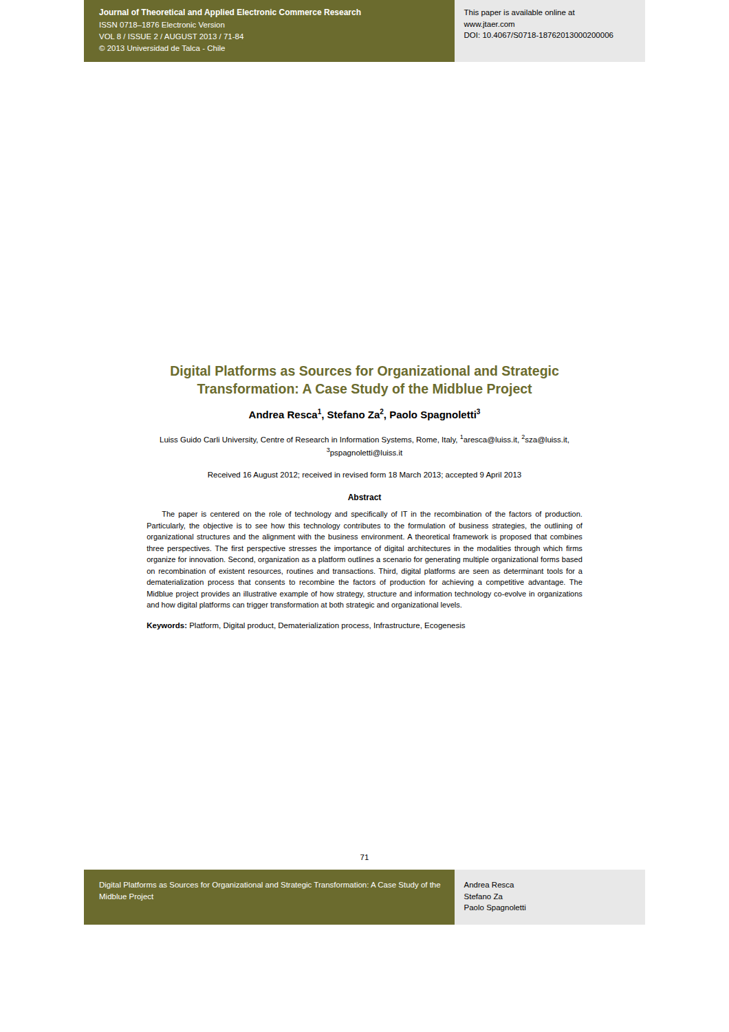Journal of Theoretical and Applied Electronic Commerce Research ISSN 0718–1876 Electronic Version
VOL 8 / ISSUE 2 / AUGUST 2013 / 71-84
© 2013 Universidad de Talca - Chile
This paper is available online at
www.jtaer.com
DOI: 10.4067/S0718-18762013000200006
Digital Platforms as Sources for Organizational and Strategic Transformation: A Case Study of the Midblue Project
Andrea Resca1, Stefano Za2, Paolo Spagnoletti3
Luiss Guido Carli University, Centre of Research in Information Systems, Rome, Italy, 1aresca@luiss.it, 2sza@luiss.it,
3pspagnoletti@luiss.it
Received 16 August 2012; received in revised form 18 March 2013; accepted 9 April 2013
Abstract
The paper is centered on the role of technology and specifically of IT in the recombination of the factors of production. Particularly, the objective is to see how this technology contributes to the formulation of business strategies, the outlining of organizational structures and the alignment with the business environment. A theoretical framework is proposed that combines three perspectives. The first perspective stresses the importance of digital architectures in the modalities through which firms organize for innovation. Second, organization as a platform outlines a scenario for generating multiple organizational forms based on recombination of existent resources, routines and transactions. Third, digital platforms are seen as determinant tools for a dematerialization process that consents to recombine the factors of production for achieving a competitive advantage. The Midblue project provides an illustrative example of how strategy, structure and information technology co-evolve in organizations and how digital platforms can trigger transformation at both strategic and organizational levels.
Keywords: Platform, Digital product, Dematerialization process, Infrastructure, Ecogenesis
71
Digital Platforms as Sources for Organizational and Strategic Transformation: A Case Study of the Midblue Project
Andrea Resca
Stefano Za
Paolo Spagnoletti